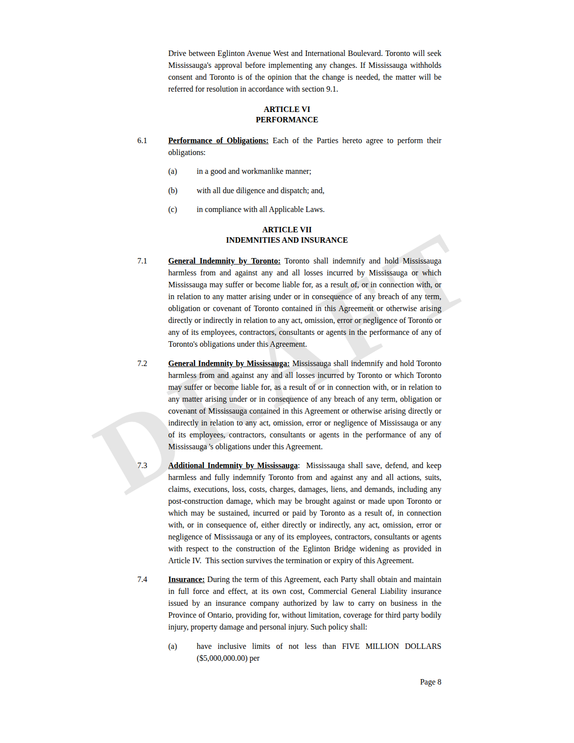DRAFT
Drive between Eglinton Avenue West and International Boulevard. Toronto will seek Mississauga's approval before implementing any changes. If Mississauga withholds consent and Toronto is of the opinion that the change is needed, the matter will be referred for resolution in accordance with section 9.1.
ARTICLE VI
PERFORMANCE
6.1
Performance of Obligations: Each of the Parties hereto agree to perform their obligations:
(a)
in a good and workmanlike manner;
(b)
with all due diligence and dispatch; and,
(c)
in compliance with all Applicable Laws.
ARTICLE VII
INDEMNITIES AND INSURANCE
7.1
General Indemnity by Toronto: Toronto shall indemnify and hold Mississauga harmless from and against any and all losses incurred by Mississauga or which Mississauga may suffer or become liable for, as a result of, or in connection with, or in relation to any matter arising under or in consequence of any breach of any term, obligation or covenant of Toronto contained in this Agreement or otherwise arising directly or indirectly in relation to any act, omission, error or negligence of Toronto or any of its employees, contractors, consultants or agents in the performance of any of Toronto's obligations under this Agreement.
7.2
General Indemnity by Mississauga: Mississauga shall indemnify and hold Toronto harmless from and against any and all losses incurred by Toronto or which Toronto may suffer or become liable for, as a result of or in connection with, or in relation to any matter arising under or in consequence of any breach of any term, obligation or covenant of Mississauga contained in this Agreement or otherwise arising directly or indirectly in relation to any act, omission, error or negligence of Mississauga or any of its employees, contractors, consultants or agents in the performance of any of Mississauga 's obligations under this Agreement.
7.3
Additional Indemnity by Mississauga: Mississauga shall save, defend, and keep harmless and fully indemnify Toronto from and against any and all actions, suits, claims, executions, loss, costs, charges, damages, liens, and demands, including any post-construction damage, which may be brought against or made upon Toronto or which may be sustained, incurred or paid by Toronto as a result of, in connection with, or in consequence of, either directly or indirectly, any act, omission, error or negligence of Mississauga or any of its employees, contractors, consultants or agents with respect to the construction of the Eglinton Bridge widening as provided in Article IV. This section survives the termination or expiry of this Agreement.
7.4
Insurance: During the term of this Agreement, each Party shall obtain and maintain in full force and effect, at its own cost, Commercial General Liability insurance issued by an insurance company authorized by law to carry on business in the Province of Ontario, providing for, without limitation, coverage for third party bodily injury, property damage and personal injury. Such policy shall:
(a)
have inclusive limits of not less than FIVE MILLION DOLLARS ($5,000,000.00) per
Page 8